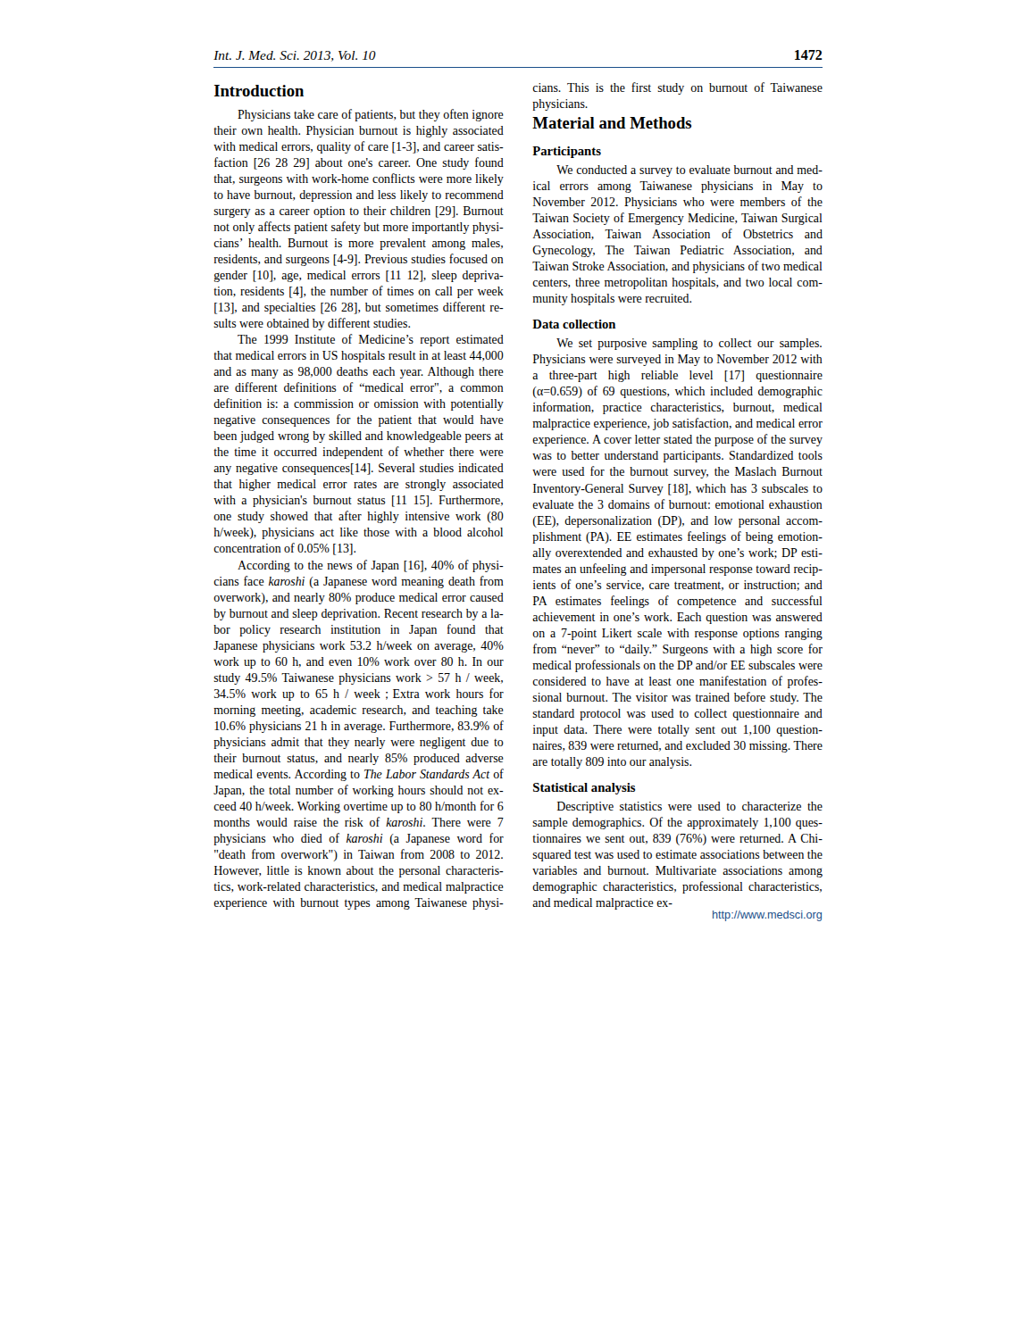Int. J. Med. Sci. 2013, Vol. 10 1472
Introduction
Physicians take care of patients, but they often ignore their own health. Physician burnout is highly associated with medical errors, quality of care [1-3], and career satisfaction [26 28 29] about one's career. One study found that, surgeons with work-home conflicts were more likely to have burnout, depression and less likely to recommend surgery as a career option to their children [29]. Burnout not only affects patient safety but more importantly physicians’ health. Burnout is more prevalent among males, residents, and surgeons [4-9]. Previous studies focused on gender [10], age, medical errors [11 12], sleep deprivation, residents [4], the number of times on call per week [13], and specialties [26 28], but sometimes different results were obtained by different studies.
The 1999 Institute of Medicine’s report estimated that medical errors in US hospitals result in at least 44,000 and as many as 98,000 deaths each year. Although there are different definitions of “medical error", a common definition is: a commission or omission with potentially negative consequences for the patient that would have been judged wrong by skilled and knowledgeable peers at the time it occurred independent of whether there were any negative consequences[14]. Several studies indicated that higher medical error rates are strongly associated with a physician's burnout status [11 15]. Furthermore, one study showed that after highly intensive work (80 h/week), physicians act like those with a blood alcohol concentration of 0.05% [13].
According to the news of Japan [16], 40% of physicians face karoshi (a Japanese word meaning death from overwork), and nearly 80% produce medical error caused by burnout and sleep deprivation. Recent research by a labor policy research institution in Japan found that Japanese physicians work 53.2 h/week on average, 40% work up to 60 h, and even 10% work over 80 h. In our study 49.5% Taiwanese physicians work > 57 h / week, 34.5% work up to 65 h / week；Extra work hours for morning meeting, academic research, and teaching take 10.6% physicians 21 h in average. Furthermore, 83.9% of physicians admit that they nearly were negligent due to their burnout status, and nearly 85% produced adverse medical events. According to The Labor Standards Act of Japan, the total number of working hours should not exceed 40 h/week. Working overtime up to 80 h/month for 6 months would raise the risk of karoshi. There were 7 physicians who died of karoshi (a Japanese word for "death from overwork") in Taiwan from 2008 to 2012. However, little is known about the personal characteristics, work-related characteristics, and medical malpractice experience with burnout types among Taiwanese physicians. This is the first study on burnout of Taiwanese physicians.
Material and Methods
Participants
We conducted a survey to evaluate burnout and medical errors among Taiwanese physicians in May to November 2012. Physicians who were members of the Taiwan Society of Emergency Medicine, Taiwan Surgical Association, Taiwan Association of Obstetrics and Gynecology, The Taiwan Pediatric Association, and Taiwan Stroke Association, and physicians of two medical centers, three metropolitan hospitals, and two local community hospitals were recruited.
Data collection
We set purposive sampling to collect our samples. Physicians were surveyed in May to November 2012 with a three-part high reliable level [17] questionnaire (α=0.659) of 69 questions, which included demographic information, practice characteristics, burnout, medical malpractice experience, job satisfaction, and medical error experience. A cover letter stated the purpose of the survey was to better understand participants. Standardized tools were used for the burnout survey, the Maslach Burnout Inventory-General Survey [18], which has 3 subscales to evaluate the 3 domains of burnout: emotional exhaustion (EE), depersonalization (DP), and low personal accomplishment (PA). EE estimates feelings of being emotionally overextended and exhausted by one’s work; DP estimates an unfeeling and impersonal response toward recipients of one’s service, care treatment, or instruction; and PA estimates feelings of competence and successful achievement in one’s work. Each question was answered on a 7-point Likert scale with response options ranging from “never” to “daily.” Surgeons with a high score for medical professionals on the DP and/or EE subscales were considered to have at least one manifestation of professional burnout. The visitor was trained before study. The standard protocol was used to collect questionnaire and input data. There were totally sent out 1,100 questionnaires, 839 were returned, and excluded 30 missing. There are totally 809 into our analysis.
Statistical analysis
Descriptive statistics were used to characterize the sample demographics. Of the approximately 1,100 questionnaires we sent out, 839 (76%) were returned. A Chi-squared test was used to estimate associations between the variables and burnout. Multivariate associations among demographic characteristics, professional characteristics, and medical malpractice ex-
http://www.medsci.org